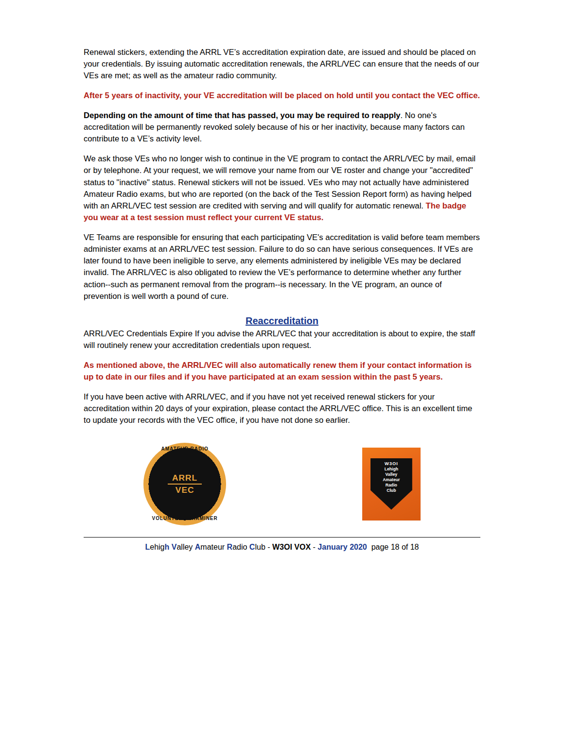Renewal stickers, extending the ARRL VE’s accreditation expiration date, are issued and should be placed on your credentials. By issuing automatic accreditation renewals, the ARRL/VEC can ensure that the needs of our VEs are met; as well as the amateur radio community.
After 5 years of inactivity, your VE accreditation will be placed on hold until you contact the VEC office.
Depending on the amount of time that has passed, you may be required to reapply. No one's accreditation will be permanently revoked solely because of his or her inactivity, because many factors can contribute to a VE’s activity level.
We ask those VEs who no longer wish to continue in the VE program to contact the ARRL/VEC by mail, email or by telephone. At your request, we will remove your name from our VE roster and change your "accredited" status to "inactive" status. Renewal stickers will not be issued. VEs who may not actually have administered Amateur Radio exams, but who are reported (on the back of the Test Session Report form) as having helped with an ARRL/VEC test session are credited with serving and will qualify for automatic renewal. The badge you wear at a test session must reflect your current VE status.
VE Teams are responsible for ensuring that each participating VE's accreditation is valid before team members administer exams at an ARRL/VEC test session. Failure to do so can have serious consequences. If VEs are later found to have been ineligible to serve, any elements administered by ineligible VEs may be declared invalid. The ARRL/VEC is also obligated to review the VE’s performance to determine whether any further action--such as permanent removal from the program--is necessary. In the VE program, an ounce of prevention is well worth a pound of cure.
Reaccreditation
ARRL/VEC Credentials Expire If you advise the ARRL/VEC that your accreditation is about to expire, the staff will routinely renew your accreditation credentials upon request.
As mentioned above, the ARRL/VEC will also automatically renew them if your contact information is up to date in our files and if you have participated at an exam session within the past 5 years.
If you have been active with ARRL/VEC, and if you have not yet received renewal stickers for your accreditation within 20 days of your expiration, please contact the ARRL/VEC office. This is an excellent time to update your records with the VEC office, if you have not done so earlier.
AMATEUR RADIO
ARRL
VEC
VOLUNTEER EXAMINER
W3OI
Lehigh
Valley
Amateur
Radio
Club
Lehigh Valley Amateur Radio Club - W3OI VOX - January 2020 page 18 of 18